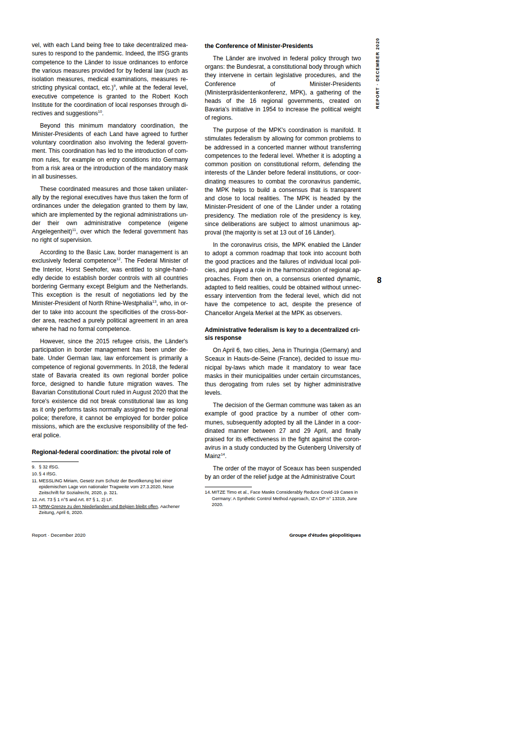Report · December 2020
8
vel, with each Land being free to take decentralized measures to respond to the pandemic. Indeed, the IfSG grants competence to the Länder to issue ordinances to enforce the various measures provided for by federal law (such as isolation measures, medical examinations, measures restricting physical contact, etc.)9, while at the federal level, executive competence is granted to the Robert Koch Institute for the coordination of local responses through directives and suggestions10.
Beyond this minimum mandatory coordination, the Minister-Presidents of each Land have agreed to further voluntary coordination also involving the federal government. This coordination has led to the introduction of common rules, for example on entry conditions into Germany from a risk area or the introduction of the mandatory mask in all businesses.
These coordinated measures and those taken unilaterally by the regional executives have thus taken the form of ordinances under the delegation granted to them by law, which are implemented by the regional administrations under their own administrative competence (eigene Angelegenheit)11, over which the federal government has no right of supervision.
According to the Basic Law, border management is an exclusively federal competence12. The Federal Minister of the Interior, Horst Seehofer, was entitled to single-handedly decide to establish border controls with all countries bordering Germany except Belgium and the Netherlands. This exception is the result of negotiations led by the Minister-President of North Rhine-Westphalia13, who, in order to take into account the specificities of the cross-border area, reached a purely political agreement in an area where he had no formal competence.
However, since the 2015 refugee crisis, the Länder's participation in border management has been under debate. Under German law, law enforcement is primarily a competence of regional governments. In 2018, the federal state of Bavaria created its own regional border police force, designed to handle future migration waves. The Bavarian Constitutional Court ruled in August 2020 that the force's existence did not break constitutional law as long as it only performs tasks normally assigned to the regional police; therefore, it cannot be employed for border police missions, which are the exclusive responsibility of the federal police.
Regional-federal coordination: the pivotal role of
§ 32 IfSG.
§ 4 IfSG.
MESSLING Miriam, Gesetz zum Schutz der Bevölkerung bei einer epidemischen Lage von nationaler Tragweite vom 27.3.2020, Neue Zeitschrift für Sozialrecht, 2020, p. 321.
Art. 73 § 1 n°5 and Art. 87 § 1, 2) LF.
NRW-Grenze zu den Niederlanden und Belgien bleibt offen, Aachener Zeitung, April 6, 2020.
the Conference of Minister-Presidents
The Länder are involved in federal policy through two organs: the Bundesrat, a constitutional body through which they intervene in certain legislative procedures, and the Conference of Minister-Presidents (Ministerpräsidentenkonferenz, MPK), a gathering of the heads of the 16 regional governments, created on Bavaria's initiative in 1954 to increase the political weight of regions.
The purpose of the MPK's coordination is manifold. It stimulates federalism by allowing for common problems to be addressed in a concerted manner without transferring competences to the federal level. Whether it is adopting a common position on constitutional reform, defending the interests of the Länder before federal institutions, or coordinating measures to combat the coronavirus pandemic, the MPK helps to build a consensus that is transparent and close to local realities. The MPK is headed by the Minister-President of one of the Länder under a rotating presidency. The mediation role of the presidency is key, since deliberations are subject to almost unanimous approval (the majority is set at 13 out of 16 Länder).
In the coronavirus crisis, the MPK enabled the Länder to adopt a common roadmap that took into account both the good practices and the failures of individual local policies, and played a role in the harmonization of regional approaches. From then on, a consensus oriented dynamic, adapted to field realities, could be obtained without unnecessary intervention from the federal level, which did not have the competence to act, despite the presence of Chancellor Angela Merkel at the MPK as observers.
Administrative federalism is key to a decentralized crisis response
On April 6, two cities, Jena in Thuringia (Germany) and Sceaux in Hauts-de-Seine (France), decided to issue municipal by-laws which made it mandatory to wear face masks in their municipalities under certain circumstances, thus derogating from rules set by higher administrative levels.
The decision of the German commune was taken as an example of good practice by a number of other communes, subsequently adopted by all the Länder in a coordinated manner between 27 and 29 April, and finally praised for its effectiveness in the fight against the coronavirus in a study conducted by the Gutenberg University of Mainz14.
The order of the mayor of Sceaux has been suspended by an order of the relief judge at the Administrative Court
MITZE Timo et al., Face Masks Considerably Reduce Covid-19 Cases in Germany: A Synthetic Control Method Approach, IZA DP n° 13319, June 2020.
Report · December 2020
Groupe d'études géopolitiques